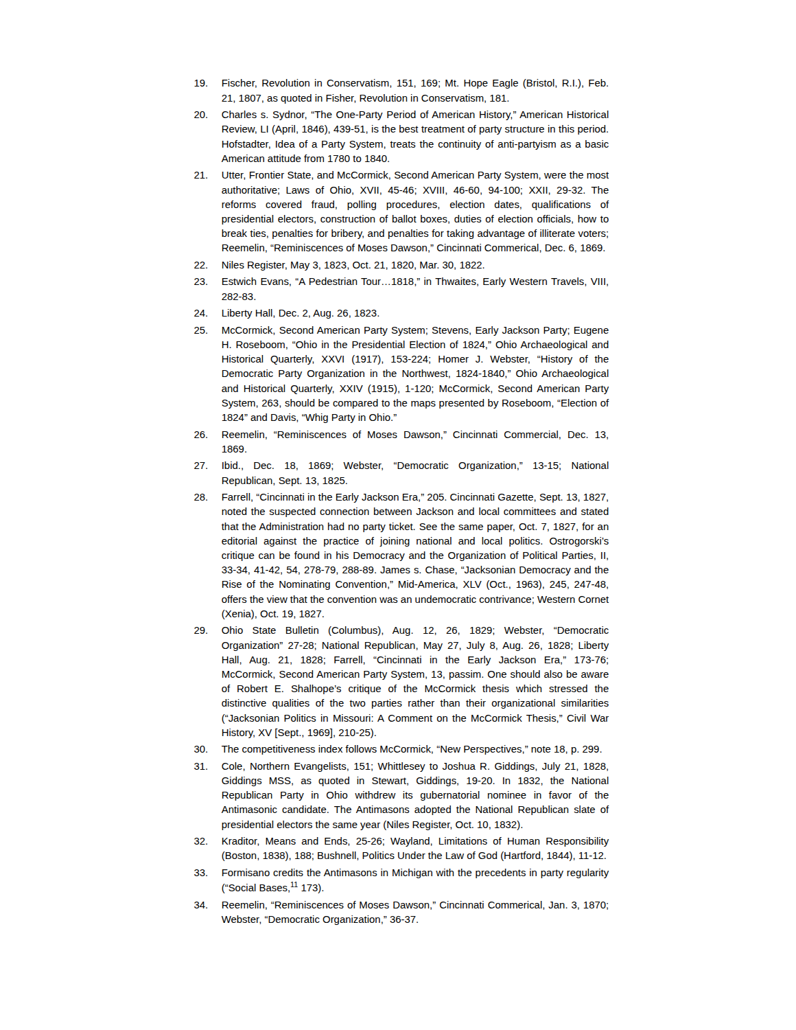19. Fischer, Revolution in Conservatism, 151, 169; Mt. Hope Eagle (Bristol, R.I.), Feb. 21, 1807, as quoted in Fisher, Revolution in Conservatism, 181.
20. Charles s. Sydnor, “The One-Party Period of American History,” American Historical Review, LI (April, 1846), 439-51, is the best treatment of party structure in this period. Hofstadter, Idea of a Party System, treats the continuity of anti-partyism as a basic American attitude from 1780 to 1840.
21. Utter, Frontier State, and McCormick, Second American Party System, were the most authoritative; Laws of Ohio, XVII, 45-46; XVIII, 46-60, 94-100; XXII, 29-32. The reforms covered fraud, polling procedures, election dates, qualifications of presidential electors, construction of ballot boxes, duties of election officials, how to break ties, penalties for bribery, and penalties for taking advantage of illiterate voters; Reemelin, “Reminiscences of Moses Dawson,” Cincinnati Commerical, Dec. 6, 1869.
22. Niles Register, May 3, 1823, Oct. 21, 1820, Mar. 30, 1822.
23. Estwich Evans, “A Pedestrian Tour…1818,” in Thwaites, Early Western Travels, VIII, 282-83.
24. Liberty Hall, Dec. 2, Aug. 26, 1823.
25. McCormick, Second American Party System; Stevens, Early Jackson Party; Eugene H. Roseboom, “Ohio in the Presidential Election of 1824,” Ohio Archaeological and Historical Quarterly, XXVI (1917), 153-224; Homer J. Webster, “History of the Democratic Party Organization in the Northwest, 1824-1840,” Ohio Archaeological and Historical Quarterly, XXIV (1915), 1-120; McCormick, Second American Party System, 263, should be compared to the maps presented by Roseboom, “Election of 1824” and Davis, “Whig Party in Ohio.”
26. Reemelin, “Reminiscences of Moses Dawson,” Cincinnati Commercial, Dec. 13, 1869.
27. Ibid., Dec. 18, 1869; Webster, “Democratic Organization,” 13-15; National Republican, Sept. 13, 1825.
28. Farrell, “Cincinnati in the Early Jackson Era,” 205. Cincinnati Gazette, Sept. 13, 1827, noted the suspected connection between Jackson and local committees and stated that the Administration had no party ticket. See the same paper, Oct. 7, 1827, for an editorial against the practice of joining national and local politics. Ostrogorski’s critique can be found in his Democracy and the Organization of Political Parties, II, 33-34, 41-42, 54, 278-79, 288-89. James s. Chase, “Jacksonian Democracy and the Rise of the Nominating Convention,” Mid-America, XLV (Oct., 1963), 245, 247-48, offers the view that the convention was an undemocratic contrivance; Western Cornet (Xenia), Oct. 19, 1827.
29. Ohio State Bulletin (Columbus), Aug. 12, 26, 1829; Webster, “Democratic Organization” 27-28; National Republican, May 27, July 8, Aug. 26, 1828; Liberty Hall, Aug. 21, 1828; Farrell, “Cincinnati in the Early Jackson Era,” 173-76; McCormick, Second American Party System, 13, passim. One should also be aware of Robert E. Shalhope’s critique of the McCormick thesis which stressed the distinctive qualities of the two parties rather than their organizational similarities (“Jacksonian Politics in Missouri: A Comment on the McCormick Thesis,” Civil War History, XV [Sept., 1969], 210-25).
30. The competitiveness index follows McCormick, “New Perspectives,” note 18, p. 299.
31. Cole, Northern Evangelists, 151; Whittlesey to Joshua R. Giddings, July 21, 1828, Giddings MSS, as quoted in Stewart, Giddings, 19-20. In 1832, the National Republican Party in Ohio withdrew its gubernatorial nominee in favor of the Antimasonic candidate. The Antimasons adopted the National Republican slate of presidential electors the same year (Niles Register, Oct. 10, 1832).
32. Kraditor, Means and Ends, 25-26; Wayland, Limitations of Human Responsibility (Boston, 1838), 188; Bushnell, Politics Under the Law of God (Hartford, 1844), 11-12.
33. Formisano credits the Antimasons in Michigan with the precedents in party regularity (“Social Bases,11 173).
34. Reemelin, “Reminiscences of Moses Dawson,” Cincinnati Commerical, Jan. 3, 1870; Webster, “Democratic Organization,” 36-37.